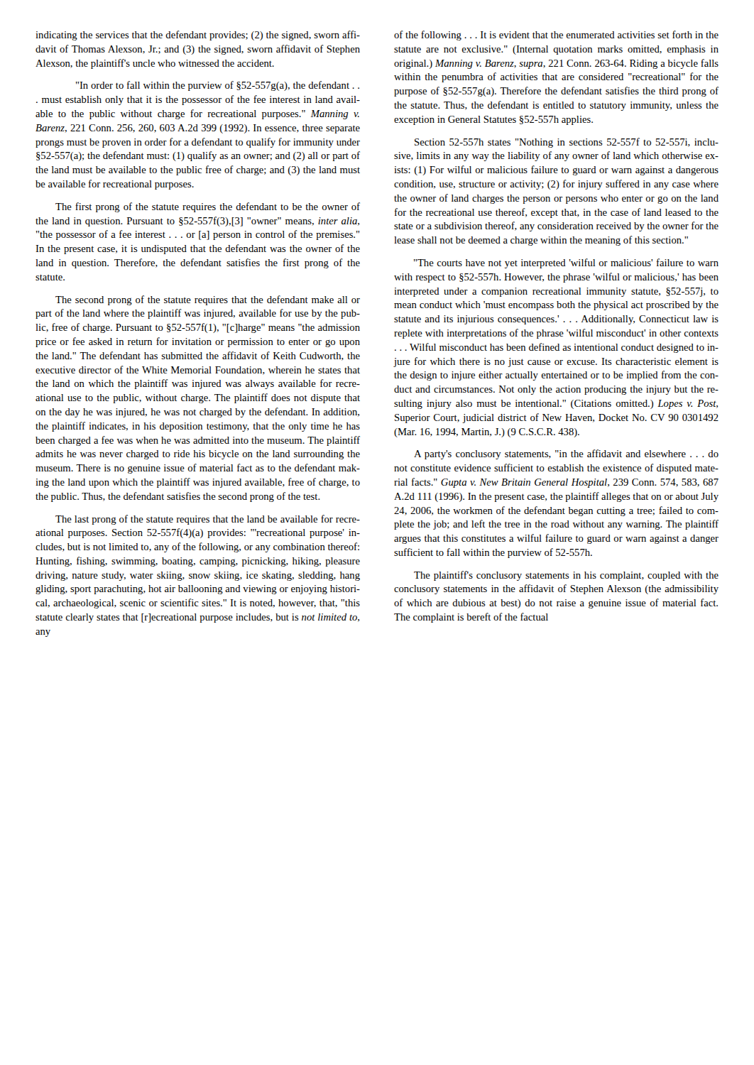indicating the services that the defendant provides; (2) the signed, sworn affidavit of Thomas Alexson, Jr.; and (3) the signed, sworn affidavit of Stephen Alexson, the plaintiff's uncle who witnessed the accident.
"In order to fall within the purview of §52-557g(a), the defendant . . . must establish only that it is the possessor of the fee interest in land available to the public without charge for recreational purposes." Manning v. Barenz, 221 Conn. 256, 260, 603 A.2d 399 (1992). In essence, three separate prongs must be proven in order for a defendant to qualify for immunity under §52-557(a); the defendant must: (1) qualify as an owner; and (2) all or part of the land must be available to the public free of charge; and (3) the land must be available for recreational purposes.
The first prong of the statute requires the defendant to be the owner of the land in question. Pursuant to §52-557f(3),[3] "owner" means, inter alia, "the possessor of a fee interest . . . or [a] person in control of the premises." In the present case, it is undisputed that the defendant was the owner of the land in question. Therefore, the defendant satisfies the first prong of the statute.
The second prong of the statute requires that the defendant make all or part of the land where the plaintiff was injured, available for use by the public, free of charge. Pursuant to §52-557f(1), "[c]harge" means "the admission price or fee asked in return for invitation or permission to enter or go upon the land." The defendant has submitted the affidavit of Keith Cudworth, the executive director of the White Memorial Foundation, wherein he states that the land on which the plaintiff was injured was always available for recreational use to the public, without charge. The plaintiff does not dispute that on the day he was injured, he was not charged by the defendant. In addition, the plaintiff indicates, in his deposition testimony, that the only time he has been charged a fee was when he was admitted into the museum. The plaintiff admits he was never charged to ride his bicycle on the land surrounding the museum. There is no genuine issue of material fact as to the defendant making the land upon which the plaintiff was injured available, free of charge, to the public. Thus, the defendant satisfies the second prong of the test.
The last prong of the statute requires that the land be available for recreational purposes. Section 52-557f(4)(a) provides: "'recreational purpose' includes, but is not limited to, any of the following, or any combination thereof: Hunting, fishing, swimming, boating, camping, picnicking, hiking, pleasure driving, nature study, water skiing, snow skiing, ice skating, sledding, hang gliding, sport parachuting, hot air ballooning and viewing or enjoying historical, archaeological, scenic or scientific sites." It is noted, however, that, "this statute clearly states that [r]ecreational purpose includes, but is not limited to, any
of the following . . . It is evident that the enumerated activities set forth in the statute are not exclusive." (Internal quotation marks omitted, emphasis in original.) Manning v. Barenz, supra, 221 Conn. 263-64. Riding a bicycle falls within the penumbra of activities that are considered "recreational" for the purpose of §52-557g(a). Therefore the defendant satisfies the third prong of the statute. Thus, the defendant is entitled to statutory immunity, unless the exception in General Statutes §52-557h applies.
Section 52-557h states "Nothing in sections 52-557f to 52-557i, inclusive, limits in any way the liability of any owner of land which otherwise exists: (1) For wilful or malicious failure to guard or warn against a dangerous condition, use, structure or activity; (2) for injury suffered in any case where the owner of land charges the person or persons who enter or go on the land for the recreational use thereof, except that, in the case of land leased to the state or a subdivision thereof, any consideration received by the owner for the lease shall not be deemed a charge within the meaning of this section."
"The courts have not yet interpreted 'wilful or malicious' failure to warn with respect to §52-557h. However, the phrase 'wilful or malicious,' has been interpreted under a companion recreational immunity statute, §52-557j, to mean conduct which 'must encompass both the physical act proscribed by the statute and its injurious consequences.' . . . Additionally, Connecticut law is replete with interpretations of the phrase 'wilful misconduct' in other contexts . . . Wilful misconduct has been defined as intentional conduct designed to injure for which there is no just cause or excuse. Its characteristic element is the design to injure either actually entertained or to be implied from the conduct and circumstances. Not only the action producing the injury but the resulting injury also must be intentional." (Citations omitted.) Lopes v. Post, Superior Court, judicial district of New Haven, Docket No. CV 90 0301492 (Mar. 16, 1994, Martin, J.) (9 C.S.C.R. 438).
A party's conclusory statements, "in the affidavit and elsewhere . . . do not constitute evidence sufficient to establish the existence of disputed material facts." Gupta v. New Britain General Hospital, 239 Conn. 574, 583, 687 A.2d 111 (1996). In the present case, the plaintiff alleges that on or about July 24, 2006, the workmen of the defendant began cutting a tree; failed to complete the job; and left the tree in the road without any warning. The plaintiff argues that this constitutes a wilful failure to guard or warn against a danger sufficient to fall within the purview of 52-557h.
The plaintiff's conclusory statements in his complaint, coupled with the conclusory statements in the affidavit of Stephen Alexson (the admissibility of which are dubious at best) do not raise a genuine issue of material fact. The complaint is bereft of the factual